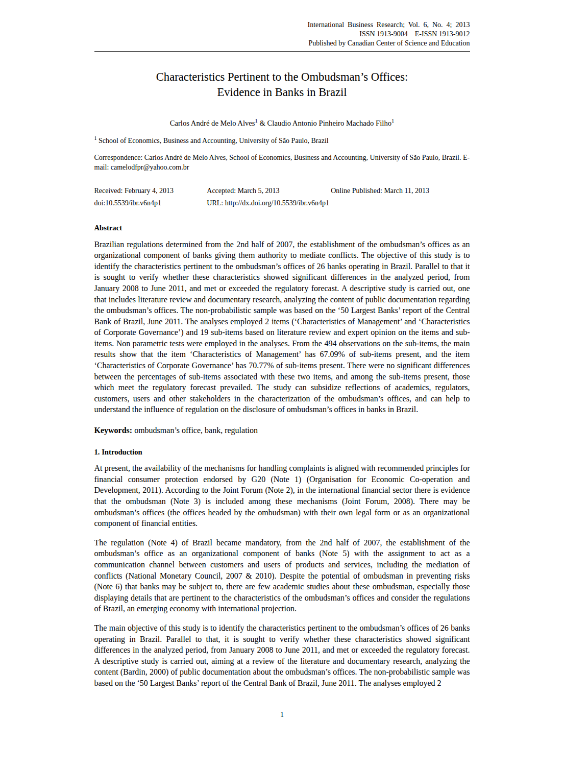International Business Research; Vol. 6, No. 4; 2013
ISSN 1913-9004 E-ISSN 1913-9012
Published by Canadian Center of Science and Education
Characteristics Pertinent to the Ombudsman’s Offices:
Evidence in Banks in Brazil
Carlos André de Melo Alves1 & Claudio Antonio Pinheiro Machado Filho1
1 School of Economics, Business and Accounting, University of São Paulo, Brazil
Correspondence: Carlos André de Melo Alves, School of Economics, Business and Accounting, University of São Paulo, Brazil. E-mail: camelodfpr@yahoo.com.br
| Received: February 4, 2013 | Accepted: March 5, 2013 | Online Published: March 11, 2013 |
| doi:10.5539/ibr.v6n4p1 | URL: http://dx.doi.org/10.5539/ibr.v6n4p1 |
Abstract
Brazilian regulations determined from the 2nd half of 2007, the establishment of the ombudsman’s offices as an organizational component of banks giving them authority to mediate conflicts. The objective of this study is to identify the characteristics pertinent to the ombudsman’s offices of 26 banks operating in Brazil. Parallel to that it is sought to verify whether these characteristics showed significant differences in the analyzed period, from January 2008 to June 2011, and met or exceeded the regulatory forecast. A descriptive study is carried out, one that includes literature review and documentary research, analyzing the content of public documentation regarding the ombudsman’s offices. The non-probabilistic sample was based on the ‘50 Largest Banks’ report of the Central Bank of Brazil, June 2011. The analyses employed 2 items (‘Characteristics of Management’ and ‘Characteristics of Corporate Governance’) and 19 sub-items based on literature review and expert opinion on the items and sub-items. Non parametric tests were employed in the analyses. From the 494 observations on the sub-items, the main results show that the item ‘Characteristics of Management’ has 67.09% of sub-items present, and the item ‘Characteristics of Corporate Governance’ has 70.77% of sub-items present. There were no significant differences between the percentages of sub-items associated with these two items, and among the sub-items present, those which meet the regulatory forecast prevailed. The study can subsidize reflections of academics, regulators, customers, users and other stakeholders in the characterization of the ombudsman’s offices, and can help to understand the influence of regulation on the disclosure of ombudsman’s offices in banks in Brazil.
Keywords: ombudsman’s office, bank, regulation
1. Introduction
At present, the availability of the mechanisms for handling complaints is aligned with recommended principles for financial consumer protection endorsed by G20 (Note 1) (Organisation for Economic Co-operation and Development, 2011). According to the Joint Forum (Note 2), in the international financial sector there is evidence that the ombudsman (Note 3) is included among these mechanisms (Joint Forum, 2008). There may be ombudsman’s offices (the offices headed by the ombudsman) with their own legal form or as an organizational component of financial entities.
The regulation (Note 4) of Brazil became mandatory, from the 2nd half of 2007, the establishment of the ombudsman’s office as an organizational component of banks (Note 5) with the assignment to act as a communication channel between customers and users of products and services, including the mediation of conflicts (National Monetary Council, 2007 & 2010). Despite the potential of ombudsman in preventing risks (Note 6) that banks may be subject to, there are few academic studies about these ombudsman, especially those displaying details that are pertinent to the characteristics of the ombudsman’s offices and consider the regulations of Brazil, an emerging economy with international projection.
The main objective of this study is to identify the characteristics pertinent to the ombudsman’s offices of 26 banks operating in Brazil. Parallel to that, it is sought to verify whether these characteristics showed significant differences in the analyzed period, from January 2008 to June 2011, and met or exceeded the regulatory forecast. A descriptive study is carried out, aiming at a review of the literature and documentary research, analyzing the content (Bardin, 2000) of public documentation about the ombudsman’s offices. The non-probabilistic sample was based on the ‘50 Largest Banks’ report of the Central Bank of Brazil, June 2011. The analyses employed 2
1